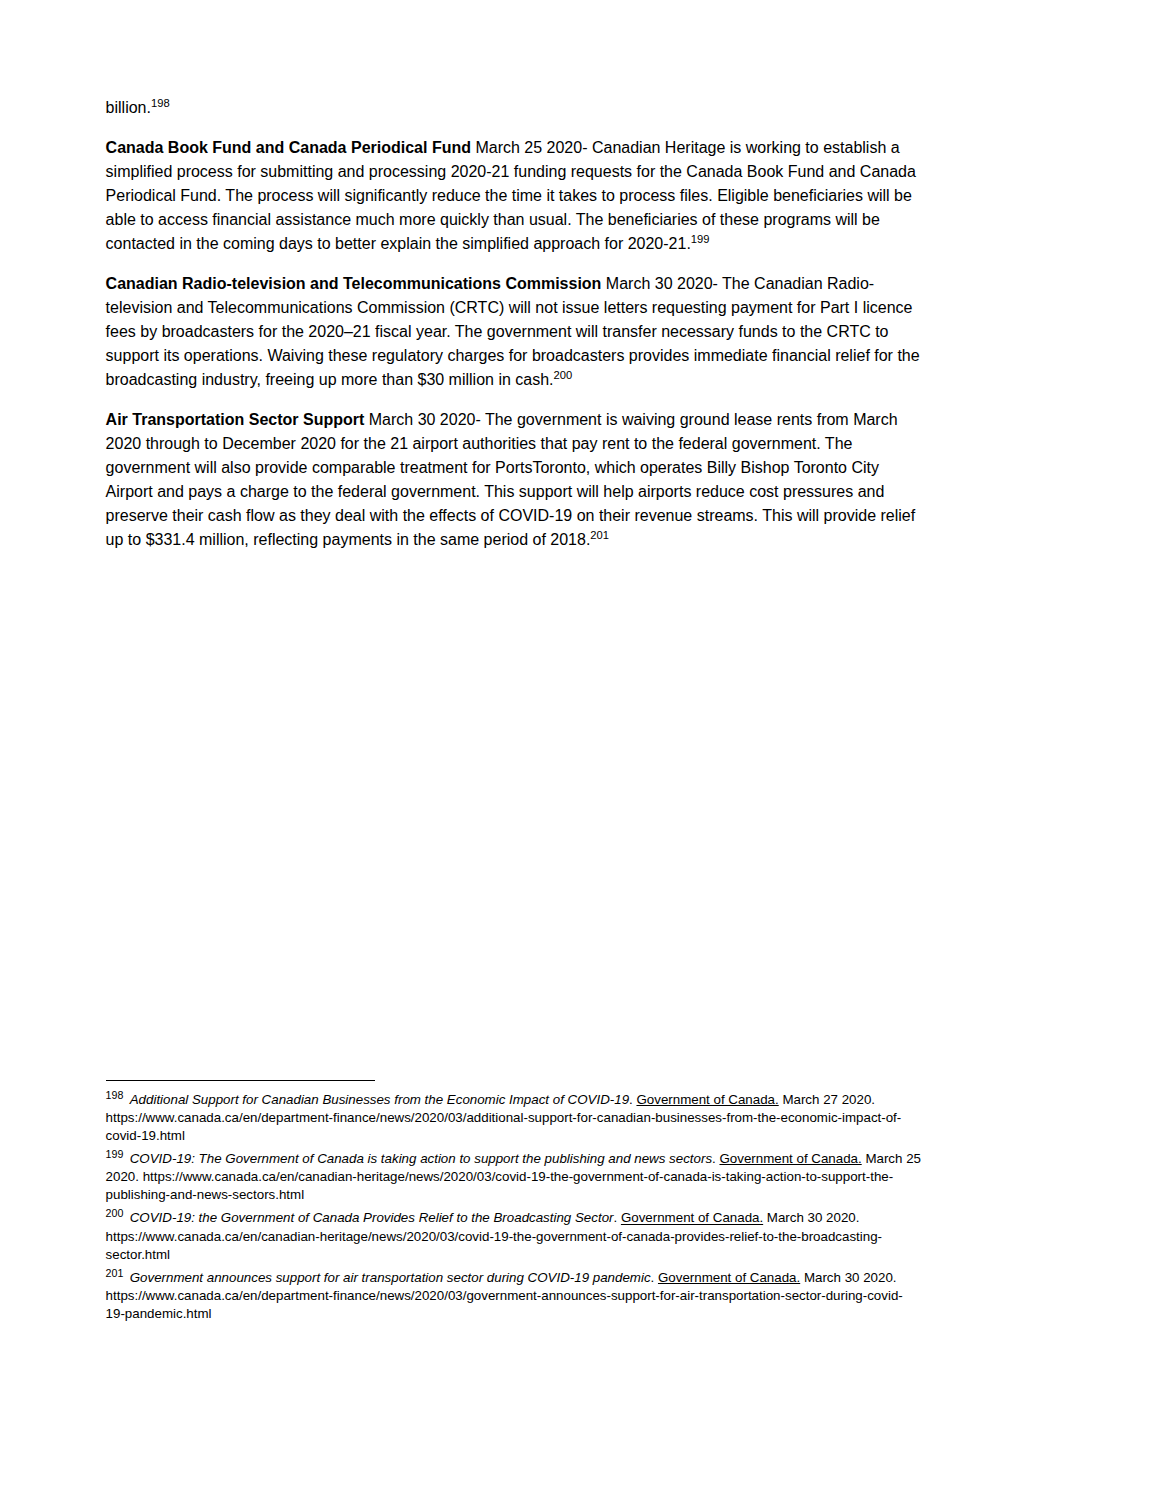billion.198
Canada Book Fund and Canada Periodical Fund March 25 2020- Canadian Heritage is working to establish a simplified process for submitting and processing 2020-21 funding requests for the Canada Book Fund and Canada Periodical Fund. The process will significantly reduce the time it takes to process files. Eligible beneficiaries will be able to access financial assistance much more quickly than usual. The beneficiaries of these programs will be contacted in the coming days to better explain the simplified approach for 2020-21.199
Canadian Radio-television and Telecommunications Commission March 30 2020- The Canadian Radio-television and Telecommunications Commission (CRTC) will not issue letters requesting payment for Part I licence fees by broadcasters for the 2020–21 fiscal year. The government will transfer necessary funds to the CRTC to support its operations. Waiving these regulatory charges for broadcasters provides immediate financial relief for the broadcasting industry, freeing up more than $30 million in cash.200
Air Transportation Sector Support March 30 2020- The government is waiving ground lease rents from March 2020 through to December 2020 for the 21 airport authorities that pay rent to the federal government. The government will also provide comparable treatment for PortsToronto, which operates Billy Bishop Toronto City Airport and pays a charge to the federal government. This support will help airports reduce cost pressures and preserve their cash flow as they deal with the effects of COVID-19 on their revenue streams. This will provide relief up to $331.4 million, reflecting payments in the same period of 2018.201
198 Additional Support for Canadian Businesses from the Economic Impact of COVID-19. Government of Canada. March 27 2020. https://www.canada.ca/en/department-finance/news/2020/03/additional-support-for-canadian-businesses-from-the-economic-impact-of-covid-19.html
199 COVID-19: The Government of Canada is taking action to support the publishing and news sectors. Government of Canada. March 25 2020. https://www.canada.ca/en/canadian-heritage/news/2020/03/covid-19-the-government-of-canada-is-taking-action-to-support-the-publishing-and-news-sectors.html
200 COVID-19: the Government of Canada Provides Relief to the Broadcasting Sector. Government of Canada. March 30 2020. https://www.canada.ca/en/canadian-heritage/news/2020/03/covid-19-the-government-of-canada-provides-relief-to-the-broadcasting-sector.html
201 Government announces support for air transportation sector during COVID-19 pandemic. Government of Canada. March 30 2020. https://www.canada.ca/en/department-finance/news/2020/03/government-announces-support-for-air-transportation-sector-during-covid-19-pandemic.html